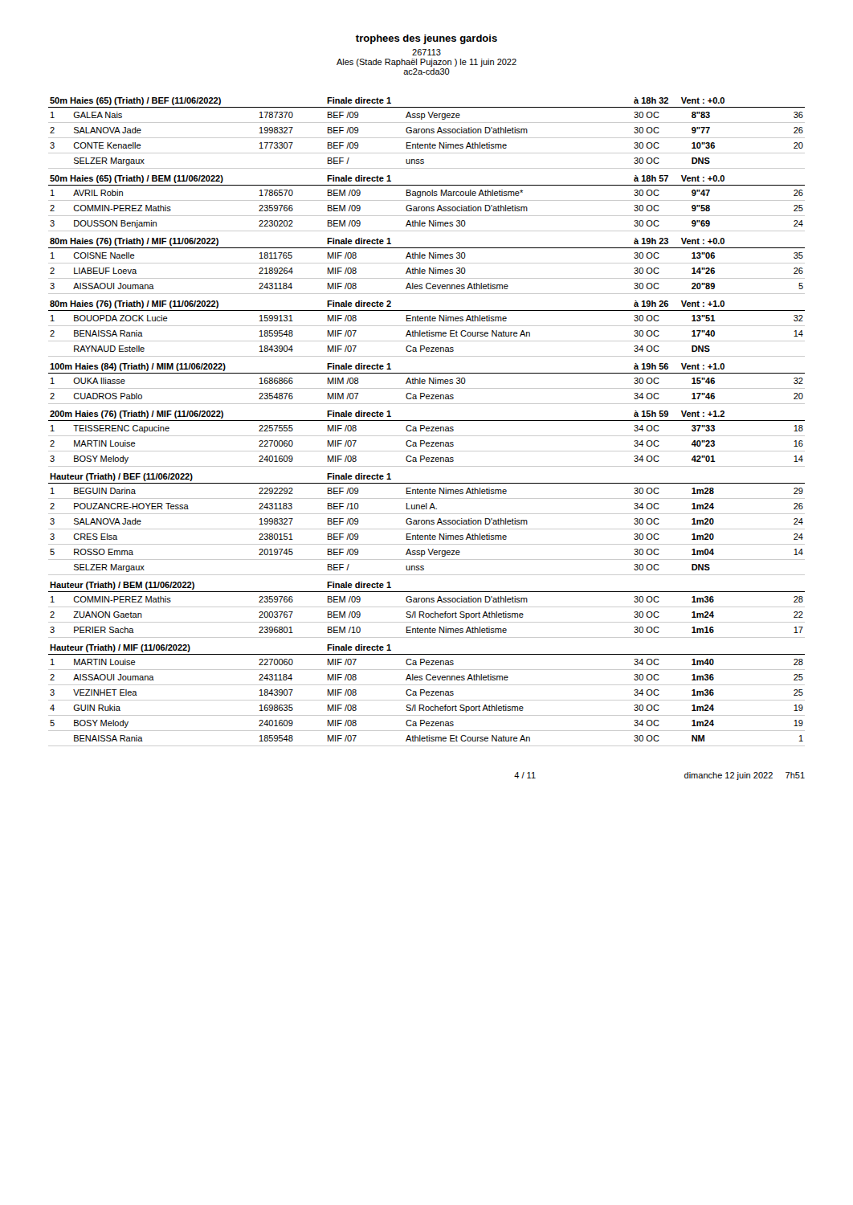trophees des jeunes gardois
267113
Ales (Stade Raphaël Pujazon ) le 11 juin 2022
ac2a-cda30
| 50m Haies (65) (Triath) / BEF (11/06/2022) | Finale directe 1 | à 18h 32 Vent : +0.0 |
| 1 | GALEA Nais | 1787370 | BEF /09 | Assp Vergeze | 30 OC | 8"83 | 36 |
| 2 | SALANOVA Jade | 1998327 | BEF /09 | Garons Association D'athletism | 30 OC | 9"77 | 26 |
| 3 | CONTE Kenaelle | 1773307 | BEF /09 | Entente Nimes Athletisme | 30 OC | 10"36 | 20 |
| | SELZER Margaux | | BEF / | unss | 30 OC | DNS | |
| 50m Haies (65) (Triath) / BEM (11/06/2022) | Finale directe 1 | à 18h 57 Vent : +0.0 |
| 1 | AVRIL Robin | 1786570 | BEM /09 | Bagnols Marcoule Athletisme* | 30 OC | 9"47 | 26 |
| 2 | COMMIN-PEREZ Mathis | 2359766 | BEM /09 | Garons Association D'athletism | 30 OC | 9"58 | 25 |
| 3 | DOUSSON Benjamin | 2230202 | BEM /09 | Athle Nimes 30 | 30 OC | 9"69 | 24 |
| 80m Haies (76) (Triath) / MIF (11/06/2022) | Finale directe 1 | à 19h 23 Vent : +0.0 |
| 1 | COISNE Naelle | 1811765 | MIF /08 | Athle Nimes 30 | 30 OC | 13"06 | 35 |
| 2 | LIABEUF Loeva | 2189264 | MIF /08 | Athle Nimes 30 | 30 OC | 14"26 | 26 |
| 3 | AISSAOUI Joumana | 2431184 | MIF /08 | Ales Cevennes Athletisme | 30 OC | 20"89 | 5 |
| 80m Haies (76) (Triath) / MIF (11/06/2022) | Finale directe 2 | à 19h 26 Vent : +1.0 |
| 1 | BOUOPDA ZOCK Lucie | 1599131 | MIF /08 | Entente Nimes Athletisme | 30 OC | 13"51 | 32 |
| 2 | BENAISSA Rania | 1859548 | MIF /07 | Athletisme Et Course Nature An | 30 OC | 17"40 | 14 |
| | RAYNAUD Estelle | 1843904 | MIF /07 | Ca Pezenas | 34 OC | DNS | |
| 100m Haies (84) (Triath) / MIM (11/06/2022) | Finale directe 1 | à 19h 56 Vent : +1.0 |
| 1 | OUKA Iliasse | 1686866 | MIM /08 | Athle Nimes 30 | 30 OC | 15"46 | 32 |
| 2 | CUADROS Pablo | 2354876 | MIM /07 | Ca Pezenas | 34 OC | 17"46 | 20 |
| 200m Haies (76) (Triath) / MIF (11/06/2022) | Finale directe 1 | à 15h 59 Vent : +1.2 |
| 1 | TEISSERENC Capucine | 2257555 | MIF /08 | Ca Pezenas | 34 OC | 37"33 | 18 |
| 2 | MARTIN Louise | 2270060 | MIF /07 | Ca Pezenas | 34 OC | 40"23 | 16 |
| 3 | BOSY Melody | 2401609 | MIF /08 | Ca Pezenas | 34 OC | 42"01 | 14 |
| Hauteur (Triath) / BEF (11/06/2022) | Finale directe 1 | |
| 1 | BEGUIN Darina | 2292292 | BEF /09 | Entente Nimes Athletisme | 30 OC | 1m28 | 29 |
| 2 | POUZANCRE-HOYER Tessa | 2431183 | BEF /10 | Lunel A. | 34 OC | 1m24 | 26 |
| 3 | SALANOVA Jade | 1998327 | BEF /09 | Garons Association D'athletism | 30 OC | 1m20 | 24 |
| 3 | CRES Elsa | 2380151 | BEF /09 | Entente Nimes Athletisme | 30 OC | 1m20 | 24 |
| 5 | ROSSO Emma | 2019745 | BEF /09 | Assp Vergeze | 30 OC | 1m04 | 14 |
| | SELZER Margaux | | BEF / | unss | 30 OC | DNS | |
| Hauteur (Triath) / BEM (11/06/2022) | Finale directe 1 | |
| 1 | COMMIN-PEREZ Mathis | 2359766 | BEM /09 | Garons Association D'athletism | 30 OC | 1m36 | 28 |
| 2 | ZUANON Gaetan | 2003767 | BEM /09 | S/l Rochefort Sport Athletisme | 30 OC | 1m24 | 22 |
| 3 | PERIER Sacha | 2396801 | BEM /10 | Entente Nimes Athletisme | 30 OC | 1m16 | 17 |
| Hauteur (Triath) / MIF (11/06/2022) | Finale directe 1 | |
| 1 | MARTIN Louise | 2270060 | MIF /07 | Ca Pezenas | 34 OC | 1m40 | 28 |
| 2 | AISSAOUI Joumana | 2431184 | MIF /08 | Ales Cevennes Athletisme | 30 OC | 1m36 | 25 |
| 3 | VEZINHET Elea | 1843907 | MIF /08 | Ca Pezenas | 34 OC | 1m36 | 25 |
| 4 | GUIN Rukia | 1698635 | MIF /08 | S/l Rochefort Sport Athletisme | 30 OC | 1m24 | 19 |
| 5 | BOSY Melody | 2401609 | MIF /08 | Ca Pezenas | 34 OC | 1m24 | 19 |
| | BENAISSA Rania | 1859548 | MIF /07 | Athletisme Et Course Nature An | 30 OC | NM | 1 |
4 / 11
dimanche 12 juin 2022 7h51